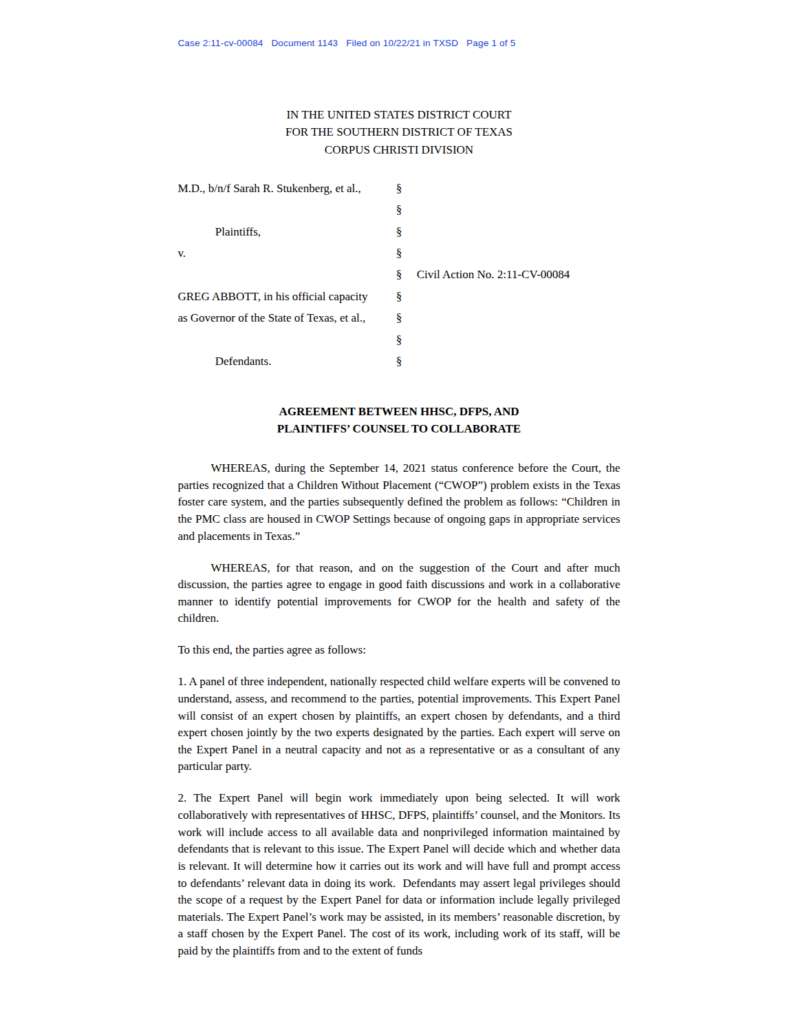Case 2:11-cv-00084 Document 1143 Filed on 10/22/21 in TXSD Page 1 of 5
IN THE UNITED STATES DISTRICT COURT
FOR THE SOUTHERN DISTRICT OF TEXAS
CORPUS CHRISTI DIVISION
| M.D., b/n/f Sarah R. Stukenberg, et al., | § | |
| | § | |
| Plaintiffs, | § | |
| v. | § | |
| | § | Civil Action No. 2:11-CV-00084 |
| GREG ABBOTT, in his official capacity | § | |
| as Governor of the State of Texas, et al., | § | |
| | § | |
| Defendants. | § | |
AGREEMENT BETWEEN HHSC, DFPS, AND
PLAINTIFFS’ COUNSEL TO COLLABORATE
WHEREAS, during the September 14, 2021 status conference before the Court, the parties recognized that a Children Without Placement (“CWOP”) problem exists in the Texas foster care system, and the parties subsequently defined the problem as follows: “Children in the PMC class are housed in CWOP Settings because of ongoing gaps in appropriate services and placements in Texas.”
WHEREAS, for that reason, and on the suggestion of the Court and after much discussion, the parties agree to engage in good faith discussions and work in a collaborative manner to identify potential improvements for CWOP for the health and safety of the children.
To this end, the parties agree as follows:
1. A panel of three independent, nationally respected child welfare experts will be convened to understand, assess, and recommend to the parties, potential improvements. This Expert Panel will consist of an expert chosen by plaintiffs, an expert chosen by defendants, and a third expert chosen jointly by the two experts designated by the parties. Each expert will serve on the Expert Panel in a neutral capacity and not as a representative or as a consultant of any particular party.
2. The Expert Panel will begin work immediately upon being selected. It will work collaboratively with representatives of HHSC, DFPS, plaintiffs’ counsel, and the Monitors. Its work will include access to all available data and nonprivileged information maintained by defendants that is relevant to this issue. The Expert Panel will decide which and whether data is relevant. It will determine how it carries out its work and will have full and prompt access to defendants’ relevant data in doing its work. Defendants may assert legal privileges should the scope of a request by the Expert Panel for data or information include legally privileged materials. The Expert Panel’s work may be assisted, in its members’ reasonable discretion, by a staff chosen by the Expert Panel. The cost of its work, including work of its staff, will be paid by the plaintiffs from and to the extent of funds